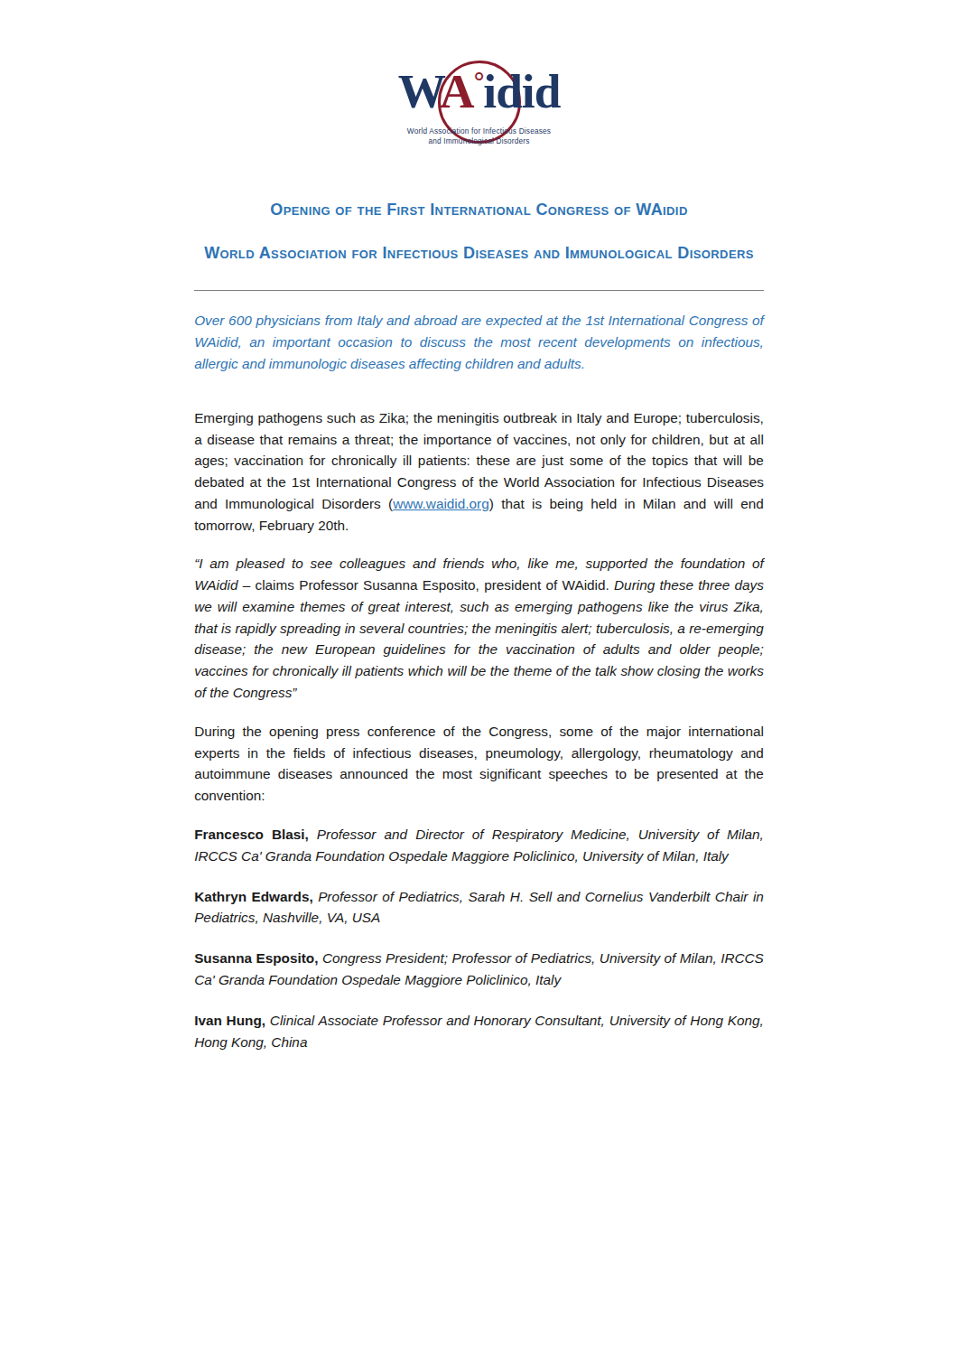WA°idid
World Association for Infectious Diseases
and Immunological Disorders
Opening of the First International Congress of WAidid World Association for Infectious Diseases and Immunological Disorders
Over 600 physicians from Italy and abroad are expected at the 1st International Congress of WAidid, an important occasion to discuss the most recent developments on infectious, allergic and immunologic diseases affecting children and adults.
Emerging pathogens such as Zika; the meningitis outbreak in Italy and Europe; tuberculosis, a disease that remains a threat; the importance of vaccines, not only for children, but at all ages; vaccination for chronically ill patients: these are just some of the topics that will be debated at the 1st International Congress of the World Association for Infectious Diseases and Immunological Disorders (www.waidid.org) that is being held in Milan and will end tomorrow, February 20th.
“I am pleased to see colleagues and friends who, like me, supported the foundation of WAidid – claims Professor Susanna Esposito, president of WAidid. During these three days we will examine themes of great interest, such as emerging pathogens like the virus Zika, that is rapidly spreading in several countries; the meningitis alert; tuberculosis, a re-emerging disease; the new European guidelines for the vaccination of adults and older people; vaccines for chronically ill patients which will be the theme of the talk show closing the works of the Congress”
During the opening press conference of the Congress, some of the major international experts in the fields of infectious diseases, pneumology, allergology, rheumatology and autoimmune diseases announced the most significant speeches to be presented at the convention:
Francesco Blasi, Professor and Director of Respiratory Medicine, University of Milan, IRCCS Ca' Granda Foundation Ospedale Maggiore Policlinico, University of Milan, Italy
Kathryn Edwards, Professor of Pediatrics, Sarah H. Sell and Cornelius Vanderbilt Chair in Pediatrics, Nashville, VA, USA
Susanna Esposito, Congress President; Professor of Pediatrics, University of Milan, IRCCS Ca' Granda Foundation Ospedale Maggiore Policlinico, Italy
Ivan Hung, Clinical Associate Professor and Honorary Consultant, University of Hong Kong, Hong Kong, China